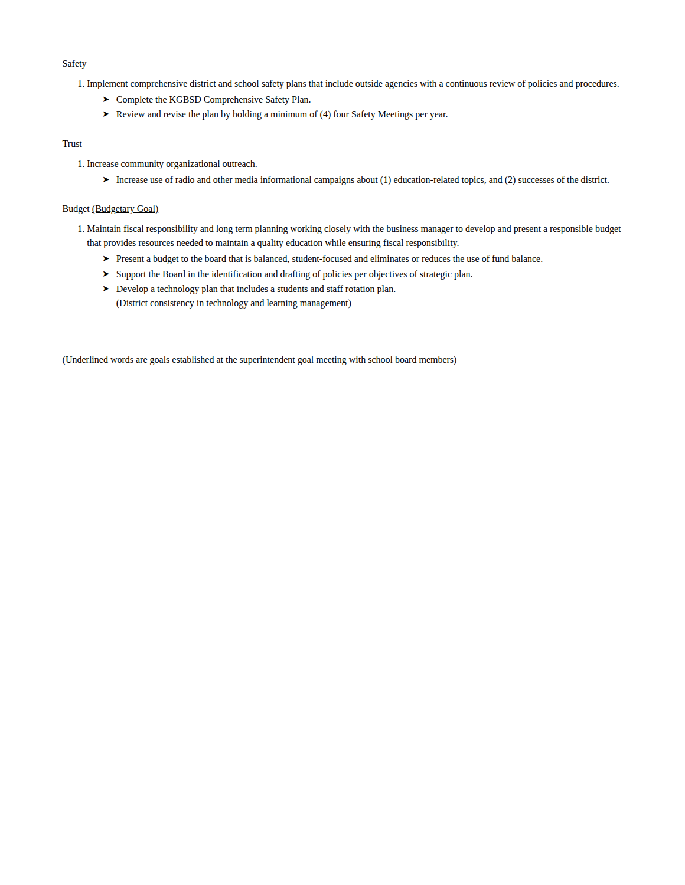Safety
Implement comprehensive district and school safety plans that include outside agencies with a continuous review of policies and procedures.
Complete the KGBSD Comprehensive Safety Plan.
Review and revise the plan by holding a minimum of (4) four Safety Meetings per year.
Trust
Increase community organizational outreach.
Increase use of radio and other media informational campaigns about (1) education-related topics, and (2) successes of the district.
Budget (Budgetary Goal)
Maintain fiscal responsibility and long term planning working closely with the business manager to develop and present a responsible budget that provides resources needed to maintain a quality education while ensuring fiscal responsibility.
Present a budget to the board that is balanced, student-focused and eliminates or reduces the use of fund balance.
Support the Board in the identification and drafting of policies per objectives of strategic plan.
Develop a technology plan that includes a students and staff rotation plan.
(District consistency in technology and learning management)
(Underlined words are goals established at the superintendent goal meeting with school board members)